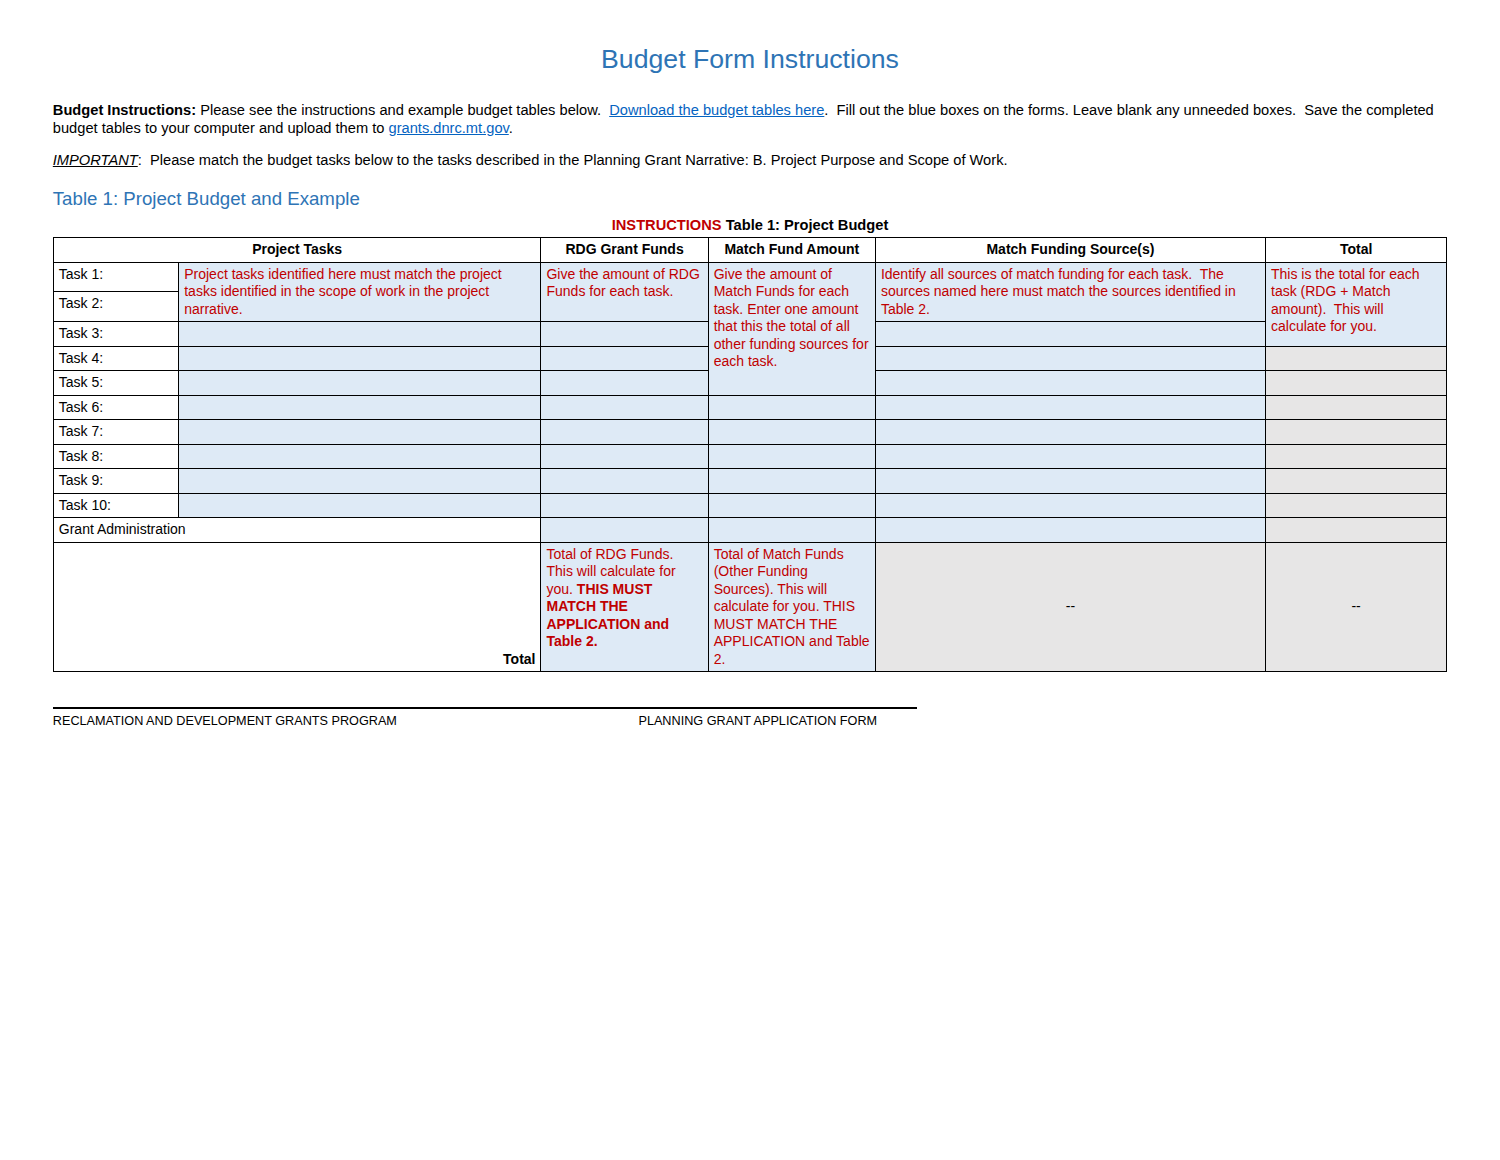Budget Form Instructions
Budget Instructions: Please see the instructions and example budget tables below. Download the budget tables here. Fill out the blue boxes on the forms. Leave blank any unneeded boxes. Save the completed budget tables to your computer and upload them to grants.dnrc.mt.gov.
IMPORTANT: Please match the budget tasks below to the tasks described in the Planning Grant Narrative: B. Project Purpose and Scope of Work.
Table 1: Project Budget and Example
INSTRUCTIONS Table 1: Project Budget
| Project Tasks | RDG Grant Funds | Match Fund Amount | Match Funding Source(s) | Total |
| --- | --- | --- | --- | --- |
| Task 1: | Project tasks identified here must match the project tasks identified in the scope of work in the project narrative. | Give the amount of RDG Funds for each task. | Give the amount of Match Funds for each task. Enter one amount that this the total of all other funding sources for each task. | Identify all sources of match funding for each task. The sources named here must match the sources identified in Table 2. | This is the total for each task (RDG + Match amount). This will calculate for you. |
| Task 2: |
| Task 3: | | | |
| Task 4: | | | | |
| Task 5: | | | | |
| Task 6: | | | | | |
| Task 7: | | | | | |
| Task 8: | | | | | |
| Task 9: | | | | | |
| Task 10: | | | | | |
| Grant Administration | | | | |
| Total | Total of RDG Funds. This will calculate for you. THIS MUST MATCH THE APPLICATION and Table 2. | Total of Match Funds (Other Funding Sources). This will calculate for you. THIS MUST MATCH THE APPLICATION and Table 2. | -- | -- |
RECLAMATION AND DEVELOPMENT GRANTS PROGRAM
PLANNING GRANT APPLICATION FORM